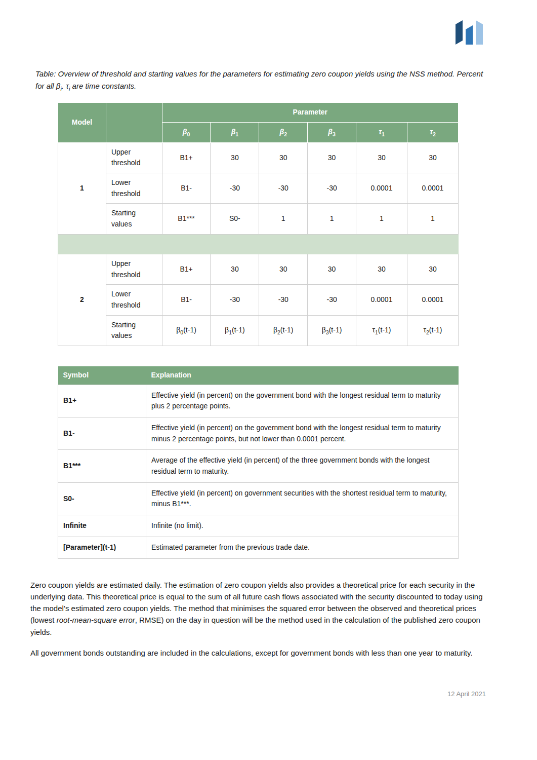Table: Overview of threshold and starting values for the parameters for estimating zero coupon yields using the NSS method. Percent for all βi. τi are time constants.
| Model | | Parameter |
| --- | --- | --- |
| β 0 | β 1 | β 2 | β 3 | τ 1 | τ 2 |
| 1 | Upper threshold | B1+ | 30 | 30 | 30 | 30 | 30 |
| Lower threshold | B1- | -30 | -30 | -30 | 0.0001 | 0.0001 |
| Starting values | B1*** | S0- | 1 | 1 | 1 | 1 |
| 2 | Upper threshold | B1+ | 30 | 30 | 30 | 30 | 30 |
| Lower threshold | B1- | -30 | -30 | -30 | 0.0001 | 0.0001 |
| Starting values | β 0 (t-1) | β 1 (t-1) | β 2 (t-1) | β 3 (t-1) | τ 1 (t-1) | τ 2 (t-1) |
| Symbol | Explanation |
| --- | --- |
| B1+ | Effective yield (in percent) on the government bond with the longest residual term to maturity plus 2 percentage points. |
| B1- | Effective yield (in percent) on the government bond with the longest residual term to maturity minus 2 percentage points, but not lower than 0.0001 percent. |
| B1*** | Average of the effective yield (in percent) of the three government bonds with the longest residual term to maturity. |
| S0- | Effective yield (in percent) on government securities with the shortest residual term to maturity, minus B1***. |
| Infinite | Infinite (no limit). |
| [Parameter](t-1) | Estimated parameter from the previous trade date. |
Zero coupon yields are estimated daily. The estimation of zero coupon yields also provides a theoretical price for each security in the underlying data. This theoretical price is equal to the sum of all future cash flows associated with the security discounted to today using the model’s estimated zero coupon yields. The method that minimises the squared error between the observed and theoretical prices (lowest root-mean-square error, RMSE) on the day in question will be the method used in the calculation of the published zero coupon yields.
All government bonds outstanding are included in the calculations, except for government bonds with less than one year to maturity.
12 April 2021